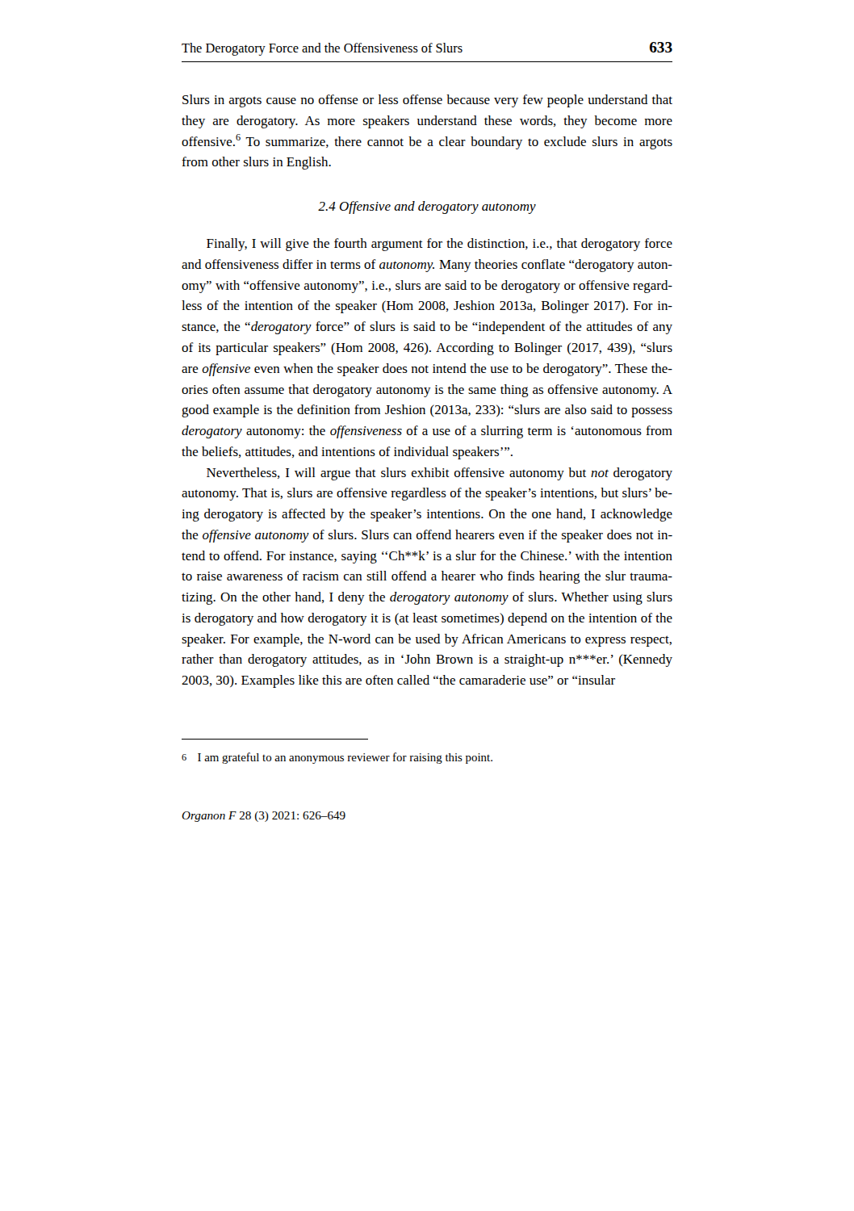The Derogatory Force and the Offensiveness of Slurs 633
Slurs in argots cause no offense or less offense because very few people understand that they are derogatory. As more speakers understand these words, they become more offensive.6 To summarize, there cannot be a clear boundary to exclude slurs in argots from other slurs in English.
2.4 Offensive and derogatory autonomy
Finally, I will give the fourth argument for the distinction, i.e., that derogatory force and offensiveness differ in terms of autonomy. Many theories conflate “derogatory autonomy” with “offensive autonomy”, i.e., slurs are said to be derogatory or offensive regardless of the intention of the speaker (Hom 2008, Jeshion 2013a, Bolinger 2017). For instance, the “derogatory force” of slurs is said to be “independent of the attitudes of any of its particular speakers” (Hom 2008, 426). According to Bolinger (2017, 439), “slurs are offensive even when the speaker does not intend the use to be derogatory”. These theories often assume that derogatory autonomy is the same thing as offensive autonomy. A good example is the definition from Jeshion (2013a, 233): “slurs are also said to possess derogatory autonomy: the offensiveness of a use of a slurring term is ‘autonomous from the beliefs, attitudes, and intentions of individual speakers’”.
Nevertheless, I will argue that slurs exhibit offensive autonomy but not derogatory autonomy. That is, slurs are offensive regardless of the speaker’s intentions, but slurs’ being derogatory is affected by the speaker’s intentions. On the one hand, I acknowledge the offensive autonomy of slurs. Slurs can offend hearers even if the speaker does not intend to offend. For instance, saying ‘‘Ch**k’ is a slur for the Chinese.’ with the intention to raise awareness of racism can still offend a hearer who finds hearing the slur traumatizing. On the other hand, I deny the derogatory autonomy of slurs. Whether using slurs is derogatory and how derogatory it is (at least sometimes) depend on the intention of the speaker. For example, the N-word can be used by African Americans to express respect, rather than derogatory attitudes, as in ‘John Brown is a straight-up n***er.’ (Kennedy 2003, 30). Examples like this are often called “the camaraderie use” or “insular
6 I am grateful to an anonymous reviewer for raising this point.
Organon F 28 (3) 2021: 626–649